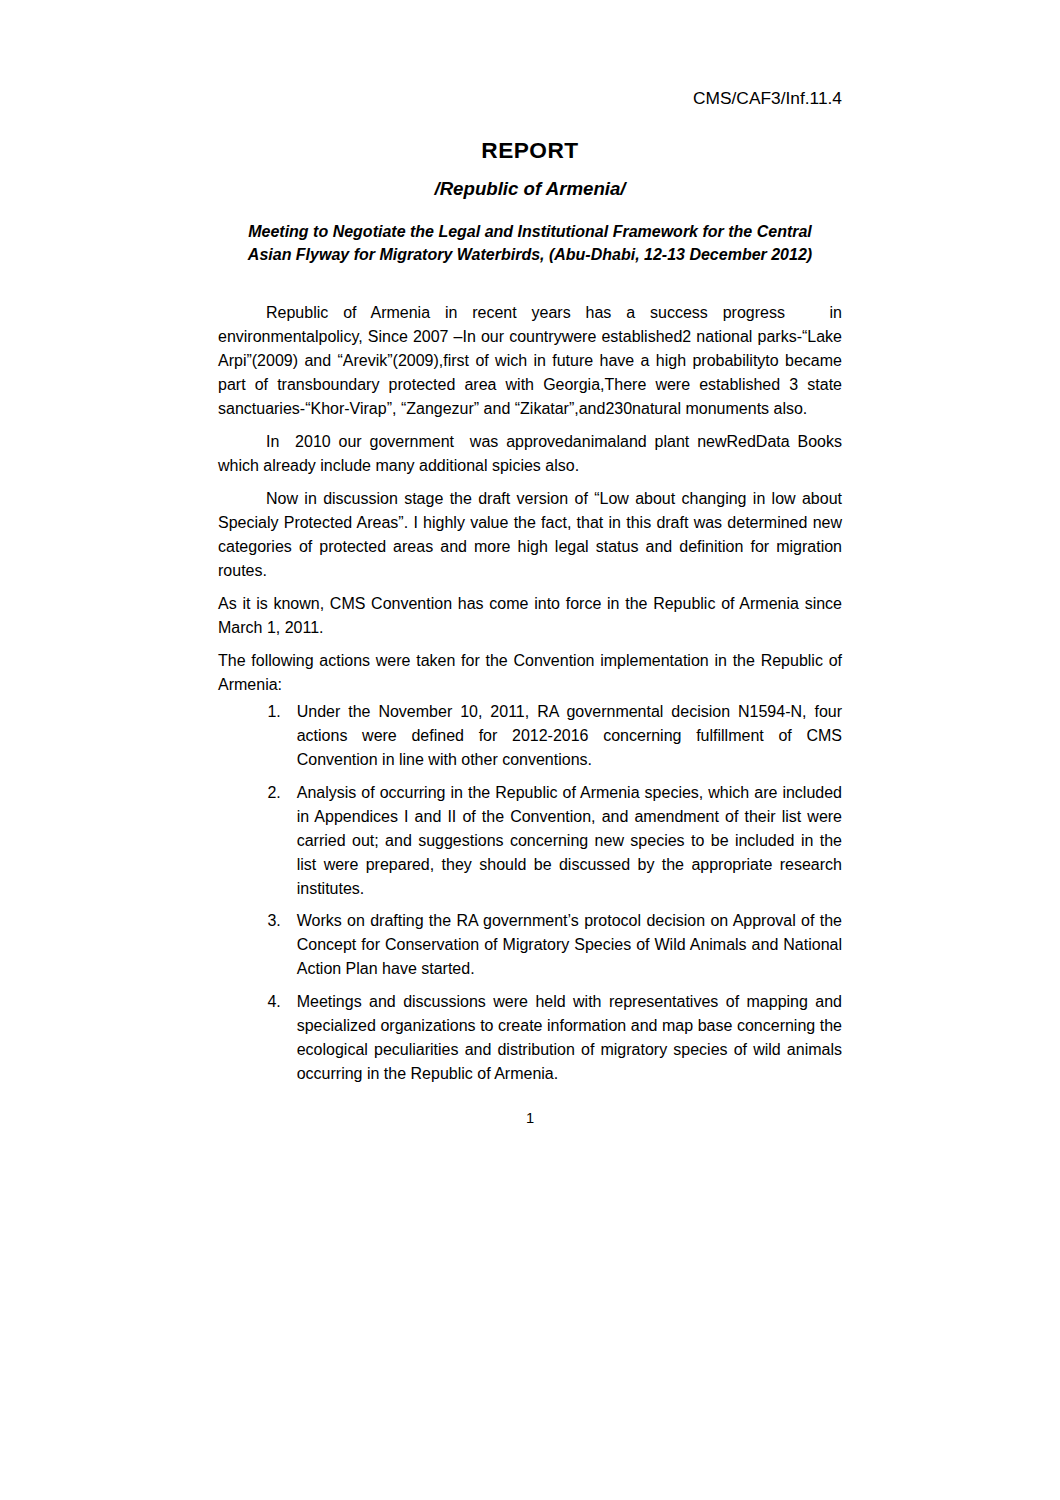CMS/CAF3/Inf.11.4
REPORT
/Republic of Armenia/
Meeting to Negotiate the Legal and Institutional Framework for the Central Asian Flyway for Migratory Waterbirds, (Abu-Dhabi, 12-13 December 2012)
Republic of Armenia in recent years has a success progress in environmentalpolicy, Since 2007 –In our countrywere established2 national parks-“Lake Arpi”(2009) and “Arevik”(2009),first of wich in future have a high probabilityto became part of transboundary protected area with Georgia,There were established 3 state sanctuaries-“Khor-Virap”, “Zangezur” and “Zikatar”,and230natural monuments also.
In 2010 our government was approvedanimaland plant newRedData Books which already include many additional spicies also.
Now in discussion stage the draft version of “Low about changing in low about Specialy Protected Areas”. I highly value the fact, that in this draft was determined new categories of protected areas and more high legal status and definition for migration routes.
As it is known, CMS Convention has come into force in the Republic of Armenia since March 1, 2011.
The following actions were taken for the Convention implementation in the Republic of Armenia:
Under the November 10, 2011, RA governmental decision N1594-N, four actions were defined for 2012-2016 concerning fulfillment of CMS Convention in line with other conventions.
Analysis of occurring in the Republic of Armenia species, which are included in Appendices I and II of the Convention, and amendment of their list were carried out; and suggestions concerning new species to be included in the list were prepared, they should be discussed by the appropriate research institutes.
Works on drafting the RA government’s protocol decision on Approval of the Concept for Conservation of Migratory Species of Wild Animals and National Action Plan have started.
Meetings and discussions were held with representatives of mapping and specialized organizations to create information and map base concerning the ecological peculiarities and distribution of migratory species of wild animals occurring in the Republic of Armenia.
1